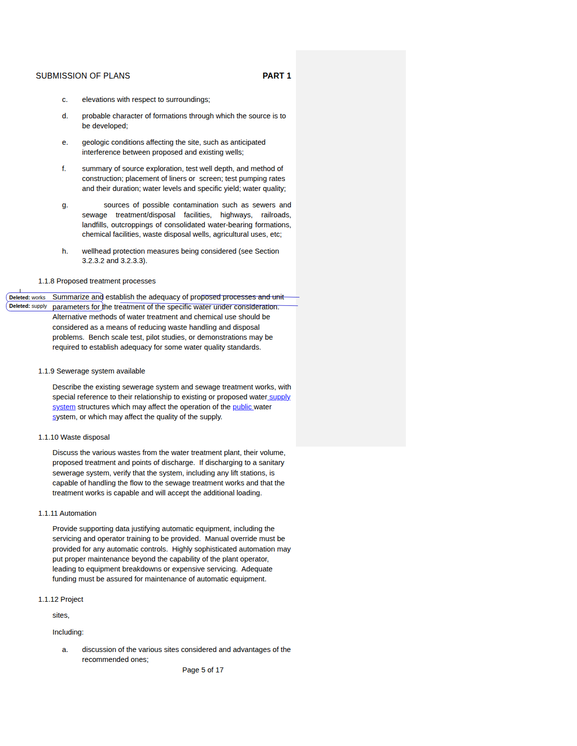SUBMISSION OF PLANS PART 1
c. elevations with respect to surroundings;
d. probable character of formations through which the source is to be developed;
e. geologic conditions affecting the site, such as anticipated interference between proposed and existing wells;
f. summary of source exploration, test well depth, and method of construction; placement of liners or screen; test pumping rates and their duration; water levels and specific yield; water quality;
g. sources of possible contamination such as sewers and sewage treatment/disposal facilities, highways, railroads, landfills, outcroppings of consolidated water-bearing formations, chemical facilities, waste disposal wells, agricultural uses, etc;
h. wellhead protection measures being considered (see Section 3.2.3.2 and 3.2.3.3).
1.1.8 Proposed treatment processes
Summarize and establish the adequacy of proposed processes and unit parameters for the treatment of the specific water under consideration. Alternative methods of water treatment and chemical use should be considered as a means of reducing waste handling and disposal problems. Bench scale test, pilot studies, or demonstrations may be required to establish adequacy for some water quality standards.
1.1.9 Sewerage system available
Describe the existing sewerage system and sewage treatment works, with special reference to their relationship to existing or proposed water supply system structures which may affect the operation of the public water system, or which may affect the quality of the supply.
1.1.10 Waste disposal
Discuss the various wastes from the water treatment plant, their volume, proposed treatment and points of discharge. If discharging to a sanitary sewerage system, verify that the system, including any lift stations, is capable of handling the flow to the sewage treatment works and that the treatment works is capable and will accept the additional loading.
1.1.11 Automation
Provide supporting data justifying automatic equipment, including the servicing and operator training to be provided. Manual override must be provided for any automatic controls. Highly sophisticated automation may put proper maintenance beyond the capability of the plant operator, leading to equipment breakdowns or expensive servicing. Adequate funding must be assured for maintenance of automatic equipment.
1.1.12 Project
sites,
Including:
a. discussion of the various sites considered and advantages of the recommended ones;
Deleted: works
Deleted: supply
Page 5 of 17